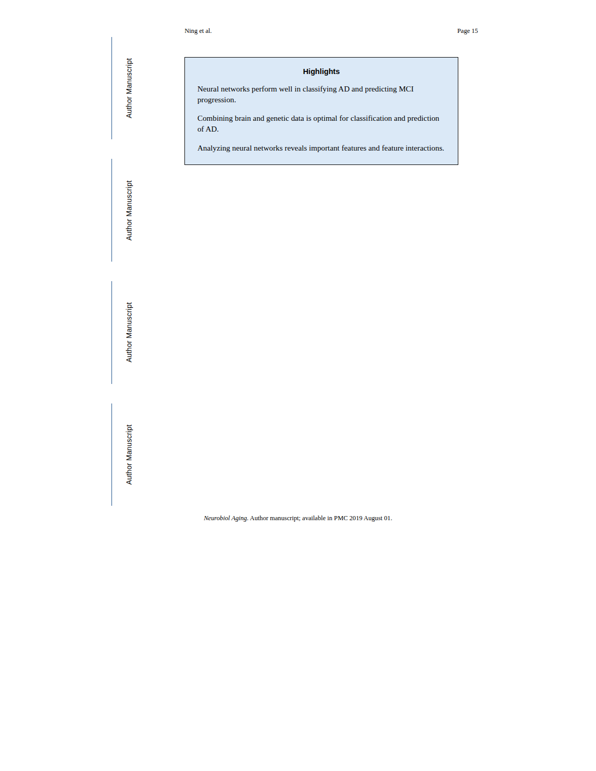Author Manuscript
Author Manuscript
Author Manuscript
Author Manuscript
Ning et al. Page 15
Highlights
Neural networks perform well in classifying AD and predicting MCI progression.
Combining brain and genetic data is optimal for classification and prediction of AD.
Analyzing neural networks reveals important features and feature interactions.
Neurobiol Aging. Author manuscript; available in PMC 2019 August 01.